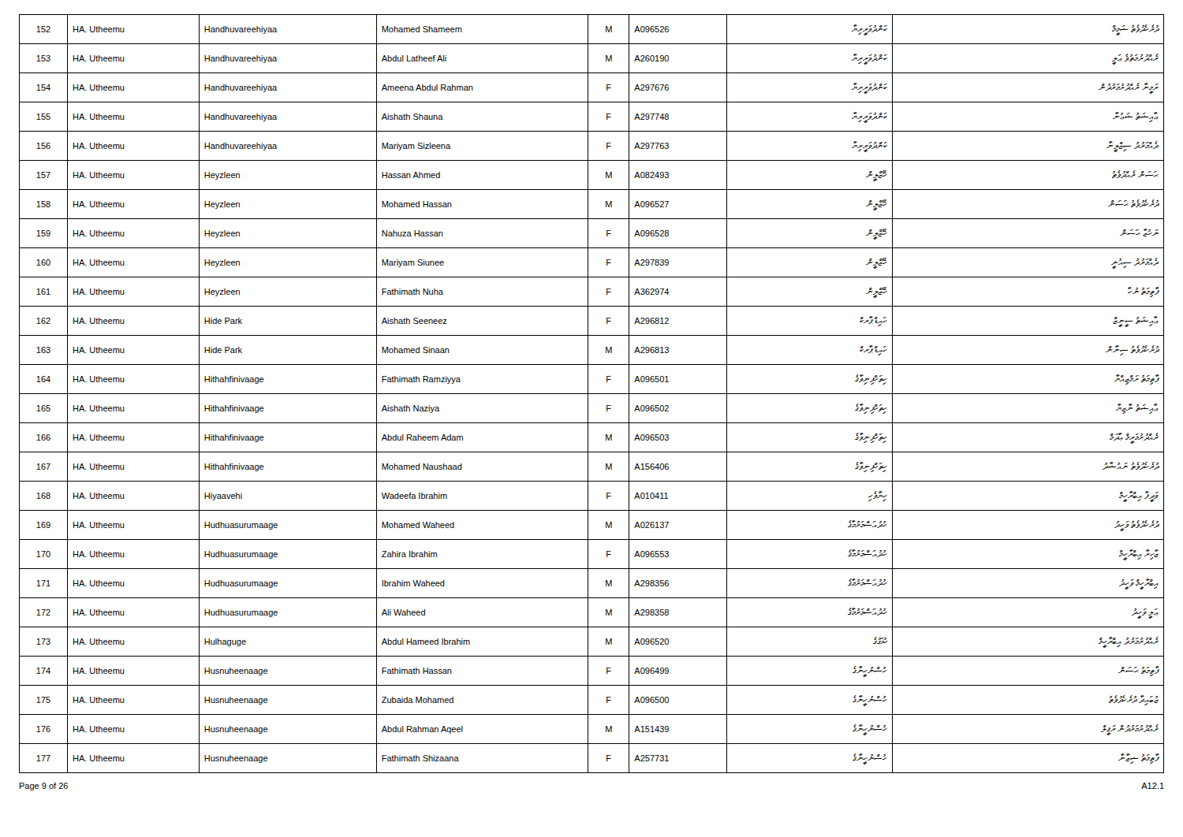| 152 | HA. Utheemu | Handhuvareehiyaa | Mohamed Shameem | M | A096526 | ކަންދުވަރީރިޔާ | ދުރެހެދުވެތު ޝަމީމް |
| 153 | HA. Utheemu | Handhuvareehiyaa | Abdul Latheef Ali | M | A260190 | ކަންދުވަރީރިޔާ | ރެއްދުރުމަތުވެ ޢަލީ |
| 154 | HA. Utheemu | Handhuvareehiyaa | Ameena Abdul Rahman | F | A297676 | ކަންދުވަރީރިޔާ | ރަމީނާ ރެއްދުރުމަރުދުން |
| 155 | HA. Utheemu | Handhuvareehiyaa | Aishath Shauna | F | A297748 | ކަންދުވަރީރިޔާ | ޢާއިޝަތު ޝަޢުނާ |
| 156 | HA. Utheemu | Handhuvareehiyaa | Mariyam Sizleena | F | A297763 | ކަންދުވަރީރިޔާ | ދެއްމަރުދު ސިޒްލީނާ |
| 157 | HA. Utheemu | Heyzleen | Hassan Ahmed | M | A082493 | ހޭޒްލީން | ޙަސަން ރެއްދުވެތު |
| 158 | HA. Utheemu | Heyzleen | Mohamed Hassan | M | A096527 | ހޭޒްލީން | ދުރެހެދުވެތު ޙަސަން |
| 159 | HA. Utheemu | Heyzleen | Nahuza Hassan | F | A096528 | ހޭޒްލީން | ނަހުޒާ ޙަސަން |
| 160 | HA. Utheemu | Heyzleen | Mariyam Siunee | F | A297839 | ހޭޒްލީން | ދެއްމަރުދު ސިއުނީ |
| 161 | HA. Utheemu | Heyzleen | Fathimath Nuha | F | A362974 | ހޭޒްލީން | ފާތިމަތު ނުހާ |
| 162 | HA. Utheemu | Hide Park | Aishath Seeneez | F | A296812 | ހައިޑް ޕާރކް | ޢާއިޝަތު ސީނީޒް |
| 163 | HA. Utheemu | Hide Park | Mohamed Sinaan | M | A296813 | ހައިޑް ޕާރކް | ދުރެހެދުވެތު ސިނާން |
| 164 | HA. Utheemu | Hithahfinivaage | Fathimath Ramziyya | F | A096501 | ހިތަހްފިނިވާގެ | ފާތިމަތު ރަމްޒިއްޔާ |
| 165 | HA. Utheemu | Hithahfinivaage | Aishath Naziya | F | A096502 | ހިތަހްފިނިވާގެ | ޢާއިޝަތު ނާޒިޔާ |
| 166 | HA. Utheemu | Hithahfinivaage | Abdul Raheem Adam | M | A096503 | ހިތަހްފިނިވާގެ | ރެއްދުރުމަރީމް ޢާދަމް |
| 167 | HA. Utheemu | Hithahfinivaage | Mohamed Naushaad | M | A156406 | ހިތަހްފިނިވާގެ | ދުރެހެދުވެތު ނައުޝާދު |
| 168 | HA. Utheemu | Hiyaavehi | Wadeefa Ibrahim | F | A010411 | ހިޔާވެހި | ވަދީފާ އިބްރާހީމް |
| 169 | HA. Utheemu | Hudhuasurumaage | Mohamed Waheed | M | A026137 | ހުދުއަސްމަރުމާގެ | ދުރެހެދުވެތު ވަހީދު |
| 170 | HA. Utheemu | Hudhuasurumaage | Zahira Ibrahim | F | A096553 | ހުދުއަސްމަރުމާގެ | ޒާހިރާ އިބްރާހީމް |
| 171 | HA. Utheemu | Hudhuasurumaage | Ibrahim Waheed | M | A298356 | ހުދުއަސްމަރުމާގެ | އިބްރާހީމް ވަހީދު |
| 172 | HA. Utheemu | Hudhuasurumaage | Ali Waheed | M | A298358 | ހުދުއަސްމަރުމާގެ | ޢަލީ ވަހީދު |
| 173 | HA. Utheemu | Hulhaguge | Abdul Hameed Ibrahim | M | A096520 | ހުޅަގުގެ | ރެއްދުރުމަރުދު އިބްރާހީމް |
| 174 | HA. Utheemu | Husnuheenaage | Fathimath Hassan | F | A096499 | ހުސްނުހީނާގެ | ފާތިމަތު ޙަސަން |
| 175 | HA. Utheemu | Husnuheenaage | Zubaida Mohamed | F | A096500 | ހުސްނުހީނާގެ | ޒުބައިދާ ދުރެހެދުވެތު |
| 176 | HA. Utheemu | Husnuheenaage | Abdul Rahman Aqeel | M | A151439 | ހުސްނުހީނާގެ | ރެއްދުރުމަރުދުން ރަޤީލް |
| 177 | HA. Utheemu | Husnuheenaage | Fathimath Shizaana | F | A257731 | ހުސްނުހީނާގެ | ފާތިމަތު ޝިޒާނާ |
Page 9 of 26
A12.1